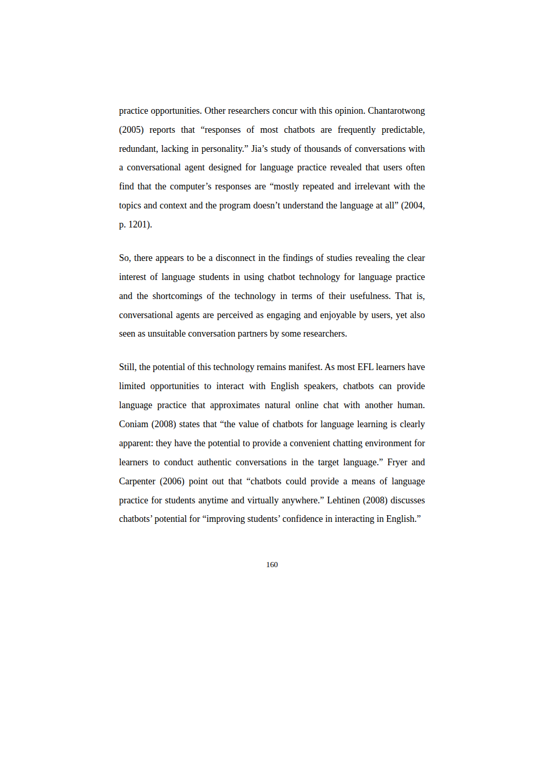practice opportunities. Other researchers concur with this opinion. Chantarotwong (2005) reports that “responses of most chatbots are frequently predictable, redundant, lacking in personality.” Jia’s study of thousands of conversations with a conversational agent designed for language practice revealed that users often find that the computer’s responses are “mostly repeated and irrelevant with the topics and context and the program doesn’t understand the language at all” (2004, p. 1201).
So, there appears to be a disconnect in the findings of studies revealing the clear interest of language students in using chatbot technology for language practice and the shortcomings of the technology in terms of their usefulness. That is, conversational agents are perceived as engaging and enjoyable by users, yet also seen as unsuitable conversation partners by some researchers.
Still, the potential of this technology remains manifest. As most EFL learners have limited opportunities to interact with English speakers, chatbots can provide language practice that approximates natural online chat with another human. Coniam (2008) states that “the value of chatbots for language learning is clearly apparent: they have the potential to provide a convenient chatting environment for learners to conduct authentic conversations in the target language.” Fryer and Carpenter (2006) point out that “chatbots could provide a means of language practice for students anytime and virtually anywhere.” Lehtinen (2008) discusses chatbots’ potential for “improving students’ confidence in interacting in English.”
160